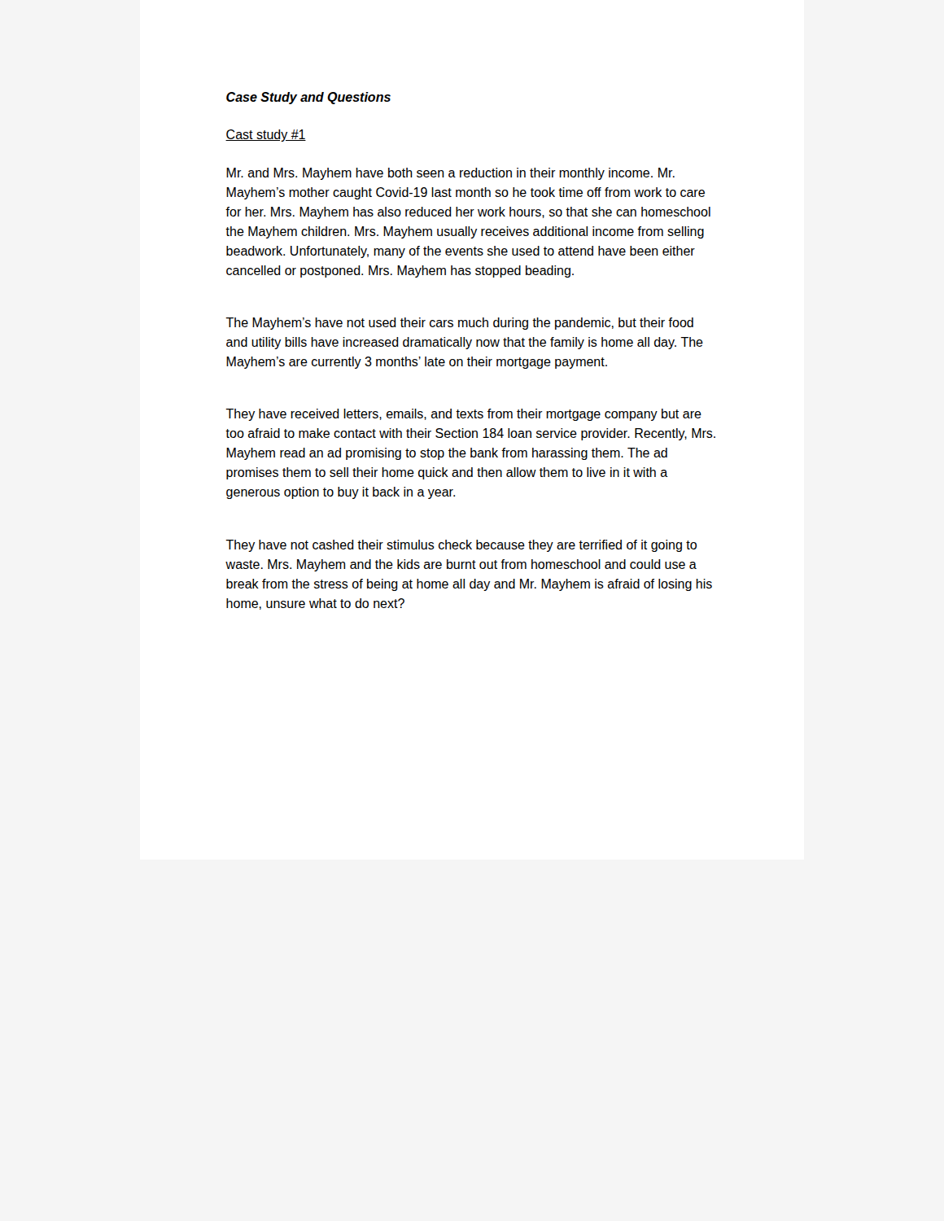Case Study and Questions
Cast study #1
Mr. and Mrs. Mayhem have both seen a reduction in their monthly income. Mr. Mayhem’s mother caught Covid-19 last month so he took time off from work to care for her. Mrs. Mayhem has also reduced her work hours, so that she can homeschool the Mayhem children. Mrs. Mayhem usually receives additional income from selling beadwork. Unfortunately, many of the events she used to attend have been either cancelled or postponed. Mrs. Mayhem has stopped beading.
The Mayhem’s have not used their cars much during the pandemic, but their food and utility bills have increased dramatically now that the family is home all day. The Mayhem’s are currently 3 months’ late on their mortgage payment.
They have received letters, emails, and texts from their mortgage company but are too afraid to make contact with their Section 184 loan service provider. Recently, Mrs. Mayhem read an ad promising to stop the bank from harassing them. The ad promises them to sell their home quick and then allow them to live in it with a generous option to buy it back in a year.
They have not cashed their stimulus check because they are terrified of it going to waste. Mrs. Mayhem and the kids are burnt out from homeschool and could use a break from the stress of being at home all day and Mr. Mayhem is afraid of losing his home, unsure what to do next?